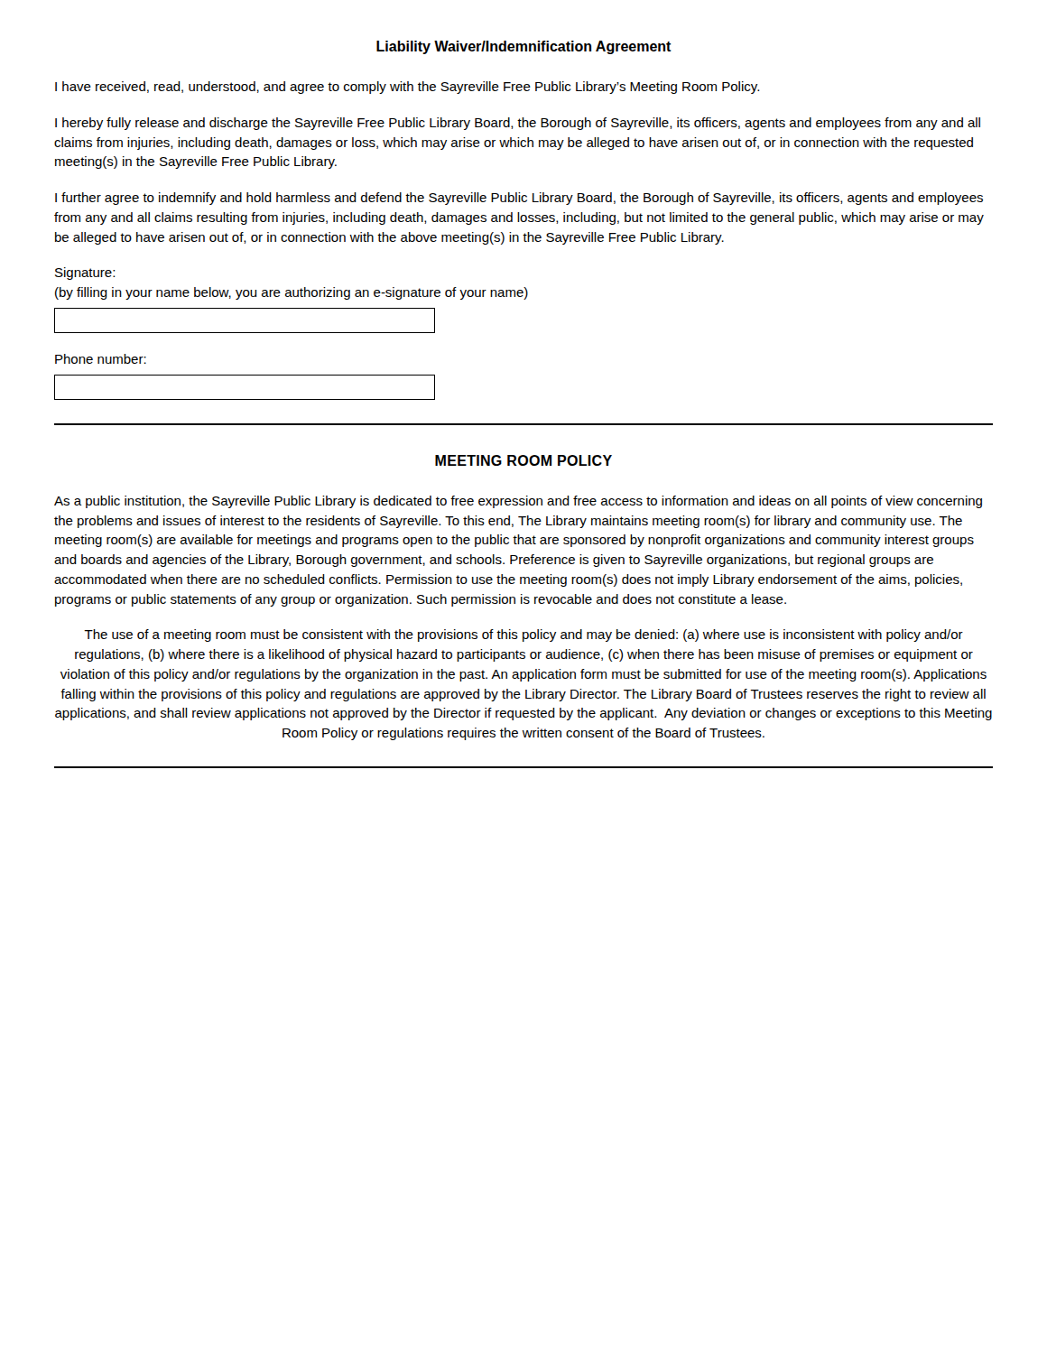Liability Waiver/Indemnification Agreement
I have received, read, understood, and agree to comply with the Sayreville Free Public Library’s Meeting Room Policy.
I hereby fully release and discharge the Sayreville Free Public Library Board, the Borough of Sayreville, its officers, agents and employees from any and all claims from injuries, including death, damages or loss, which may arise or which may be alleged to have arisen out of, or in connection with the requested meeting(s) in the Sayreville Free Public Library.
I further agree to indemnify and hold harmless and defend the Sayreville Public Library Board, the Borough of Sayreville, its officers, agents and employees from any and all claims resulting from injuries, including death, damages and losses, including, but not limited to the general public, which may arise or may be alleged to have arisen out of, or in connection with the above meeting(s) in the Sayreville Free Public Library.
Signature:
(by filling in your name below, you are authorizing an e-signature of your name)
Phone number:
MEETING ROOM POLICY
As a public institution, the Sayreville Public Library is dedicated to free expression and free access to information and ideas on all points of view concerning the problems and issues of interest to the residents of Sayreville. To this end, The Library maintains meeting room(s) for library and community use. The meeting room(s) are available for meetings and programs open to the public that are sponsored by nonprofit organizations and community interest groups and boards and agencies of the Library, Borough government, and schools. Preference is given to Sayreville organizations, but regional groups are accommodated when there are no scheduled conflicts. Permission to use the meeting room(s) does not imply Library endorsement of the aims, policies, programs or public statements of any group or organization. Such permission is revocable and does not constitute a lease.
The use of a meeting room must be consistent with the provisions of this policy and may be denied: (a) where use is inconsistent with policy and/or regulations, (b) where there is a likelihood of physical hazard to participants or audience, (c) when there has been misuse of premises or equipment or violation of this policy and/or regulations by the organization in the past. An application form must be submitted for use of the meeting room(s). Applications falling within the provisions of this policy and regulations are approved by the Library Director. The Library Board of Trustees reserves the right to review all applications, and shall review applications not approved by the Director if requested by the applicant. Any deviation or changes or exceptions to this Meeting Room Policy or regulations requires the written consent of the Board of Trustees.